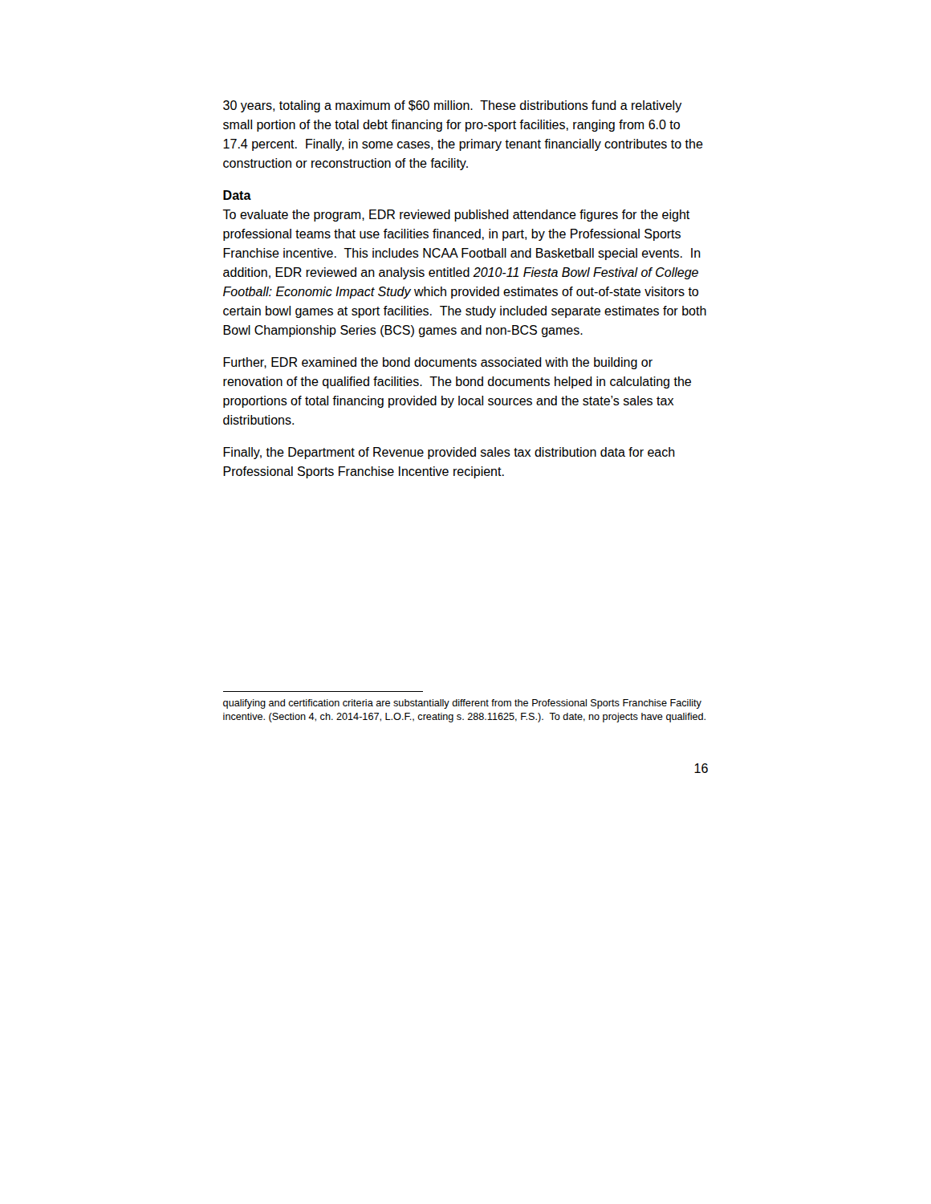30 years, totaling a maximum of $60 million. These distributions fund a relatively small portion of the total debt financing for pro-sport facilities, ranging from 6.0 to 17.4 percent. Finally, in some cases, the primary tenant financially contributes to the construction or reconstruction of the facility.
Data
To evaluate the program, EDR reviewed published attendance figures for the eight professional teams that use facilities financed, in part, by the Professional Sports Franchise incentive. This includes NCAA Football and Basketball special events. In addition, EDR reviewed an analysis entitled 2010-11 Fiesta Bowl Festival of College Football: Economic Impact Study which provided estimates of out-of-state visitors to certain bowl games at sport facilities. The study included separate estimates for both Bowl Championship Series (BCS) games and non-BCS games.
Further, EDR examined the bond documents associated with the building or renovation of the qualified facilities. The bond documents helped in calculating the proportions of total financing provided by local sources and the state’s sales tax distributions.
Finally, the Department of Revenue provided sales tax distribution data for each Professional Sports Franchise Incentive recipient.
qualifying and certification criteria are substantially different from the Professional Sports Franchise Facility incentive. (Section 4, ch. 2014-167, L.O.F., creating s. 288.11625, F.S.). To date, no projects have qualified.
16